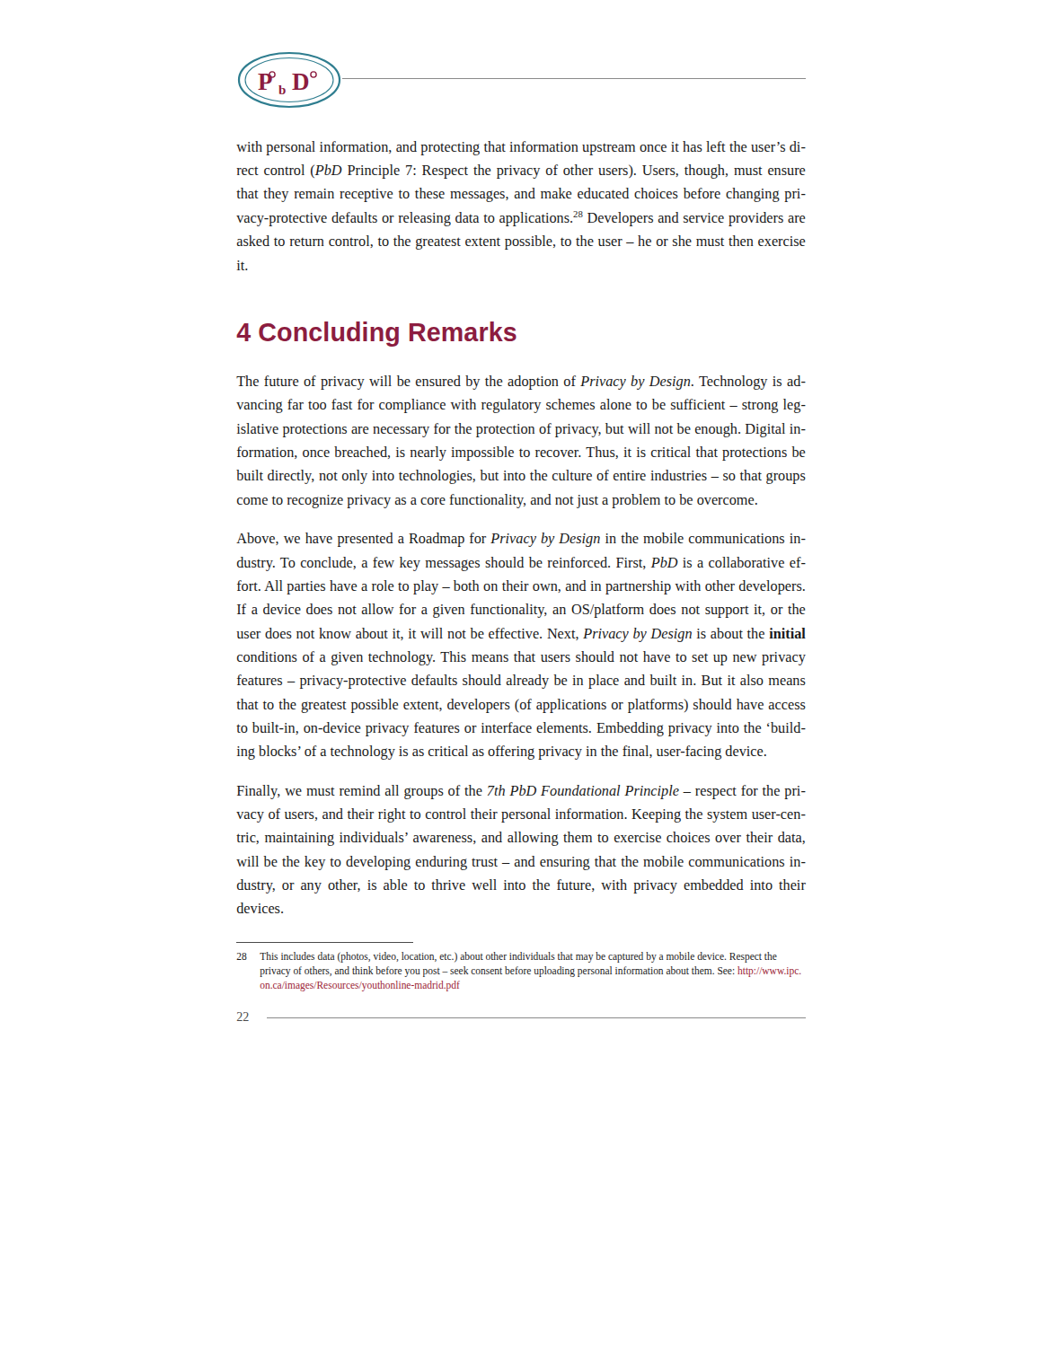P b D
with personal information, and protecting that information upstream once it has left the user’s direct control (PbD Principle 7: Respect the privacy of other users). Users, though, must ensure that they remain receptive to these messages, and make educated choices before changing privacy-protective defaults or releasing data to applications.28 Developers and service providers are asked to return control, to the greatest extent possible, to the user – he or she must then exercise it.
4 Concluding Remarks
The future of privacy will be ensured by the adoption of Privacy by Design. Technology is advancing far too fast for compliance with regulatory schemes alone to be sufficient – strong legislative protections are necessary for the protection of privacy, but will not be enough. Digital information, once breached, is nearly impossible to recover. Thus, it is critical that protections be built directly, not only into technologies, but into the culture of entire industries – so that groups come to recognize privacy as a core functionality, and not just a problem to be overcome.
Above, we have presented a Roadmap for Privacy by Design in the mobile communications industry. To conclude, a few key messages should be reinforced. First, PbD is a collaborative effort. All parties have a role to play – both on their own, and in partnership with other developers. If a device does not allow for a given functionality, an OS/platform does not support it, or the user does not know about it, it will not be effective. Next, Privacy by Design is about the initial conditions of a given technology. This means that users should not have to set up new privacy features – privacy-protective defaults should already be in place and built in. But it also means that to the greatest possible extent, developers (of applications or platforms) should have access to built-in, on-device privacy features or interface elements. Embedding privacy into the ‘building blocks’ of a technology is as critical as offering privacy in the final, user-facing device.
Finally, we must remind all groups of the 7th PbD Foundational Principle – respect for the privacy of users, and their right to control their personal information. Keeping the system user-centric, maintaining individuals’ awareness, and allowing them to exercise choices over their data, will be the key to developing enduring trust – and ensuring that the mobile communications industry, or any other, is able to thrive well into the future, with privacy embedded into their devices.
28
This includes data (photos, video, location, etc.) about other individuals that may be captured by a mobile device. Respect the privacy of others, and think before you post – seek consent before uploading personal information about them. See: http://www.ipc.on.ca/images/Resources/youthonline-madrid.pdf
22